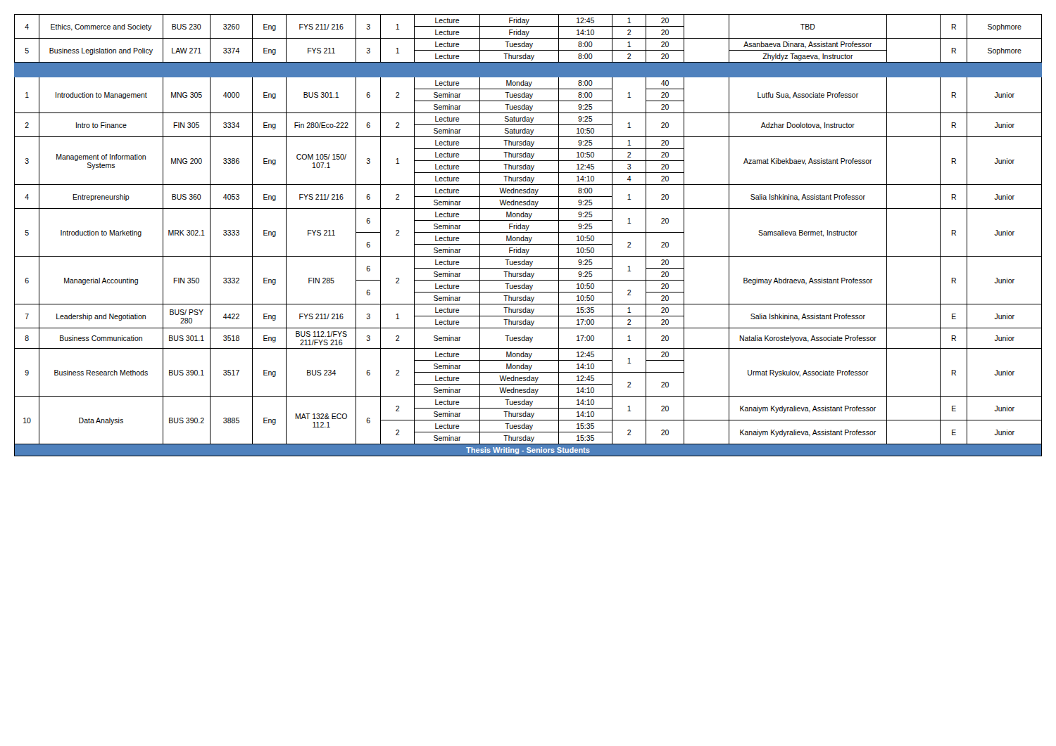| 4 | Ethics, Commerce and Society | BUS 230 | 3260 | Eng | FYS 211/ 216 | 3 | 1 | Lecture | Friday | 12:45 | 1 | 20 | | TBD | | R | Sophmore |
| Lecture | Friday | 14:10 | 2 | 20 |
| 5 | Business Legislation and Policy | LAW 271 | 3374 | Eng | FYS 211 | 3 | 1 | Lecture | Tuesday | 8:00 | 1 | 20 | | Asanbaeva Dinara, Assistant Professor | | R | Sophmore |
| Lecture | Thursday | 8:00 | 2 | 20 | Zhyldyz Tagaeva, Instructor |
| 1 | Introduction to Management | MNG 305 | 4000 | Eng | BUS 301.1 | 6 | 2 | Lecture | Monday | 8:00 | 1 | 40 | | Lutfu Sua, Associate Professor | | R | Junior |
| Seminar | Tuesday | 8:00 | 20 |
| Seminar | Tuesday | 9:25 | 20 |
| 2 | Intro to Finance | FIN 305 | 3334 | Eng | Fin 280/Eco-222 | 6 | 2 | Lecture | Saturday | 9:25 | 1 | 20 | | Adzhar Doolotova, Instructor | | R | Junior |
| Seminar | Saturday | 10:50 |
| 3 | Management of Information Systems | MNG 200 | 3386 | Eng | COM 105/ 150/ 107.1 | 3 | 1 | Lecture | Thursday | 9:25 | 1 | 20 | | Azamat Kibekbaev, Assistant Professor | | R | Junior |
| Lecture | Thursday | 10:50 | 2 | 20 |
| Lecture | Thursday | 12:45 | 3 | 20 |
| Lecture | Thursday | 14:10 | 4 | 20 |
| 4 | Entrepreneurship | BUS 360 | 4053 | Eng | FYS 211/ 216 | 6 | 2 | Lecture | Wednesday | 8:00 | 1 | 20 | | Salia Ishkinina, Assistant Professor | | R | Junior |
| Seminar | Wednesday | 9:25 |
| 5 | Introduction to Marketing | MRK 302.1 | 3333 | Eng | FYS 211 | 6 | 2 | Lecture | Monday | 9:25 | 1 | 20 | | Samsalieva Bermet, Instructor | | R | Junior |
| Seminar | Friday | 9:25 |
| 6 | Lecture | Monday | 10:50 | 2 | 20 |
| Seminar | Friday | 10:50 |
| 6 | Managerial Accounting | FIN 350 | 3332 | Eng | FIN 285 | 6 | 2 | Lecture | Tuesday | 9:25 | 1 | 20 | | Begimay Abdraeva, Assistant Professor | | R | Junior |
| Seminar | Thursday | 9:25 | 20 |
| 6 | Lecture | Tuesday | 10:50 | 2 | 20 |
| Seminar | Thursday | 10:50 | 20 |
| 7 | Leadership and Negotiation | BUS/ PSY 280 | 4422 | Eng | FYS 211/ 216 | 3 | 1 | Lecture | Thursday | 15:35 | 1 | 20 | | Salia Ishkinina, Assistant Professor | | E | Junior |
| Lecture | Thursday | 17:00 | 2 | 20 |
| 8 | Business Communication | BUS 301.1 | 3518 | Eng | BUS 112.1/FYS 211/FYS 216 | 3 | 2 | Seminar | Tuesday | 17:00 | 1 | 20 | | Natalia Korostelyova, Associate Professor | | R | Junior |
| 9 | Business Research Methods | BUS 390.1 | 3517 | Eng | BUS 234 | 6 | 2 | Lecture | Monday | 12:45 | 1 | 20 | | Urmat Ryskulov, Associate Professor | | R | Junior |
| Seminar | Monday | 14:10 | |
| Lecture | Wednesday | 12:45 | 2 | 20 |
| Seminar | Wednesday | 14:10 |
| 10 | Data Analysis | BUS 390.2 | 3885 | Eng | MAT 132& ECO 112.1 | 6 | 2 | Lecture | Tuesday | 14:10 | 1 | 20 | | Kanaiym Kydyralieva, Assistant Professor | | E | Junior |
| Seminar | Thursday | 14:10 |
| 2 | Lecture | Tuesday | 15:35 | 2 | 20 | | Kanaiym Kydyralieva, Assistant Professor | | E | Junior |
| Seminar | Thursday | 15:35 |
| Thesis Writing - Seniors Students |